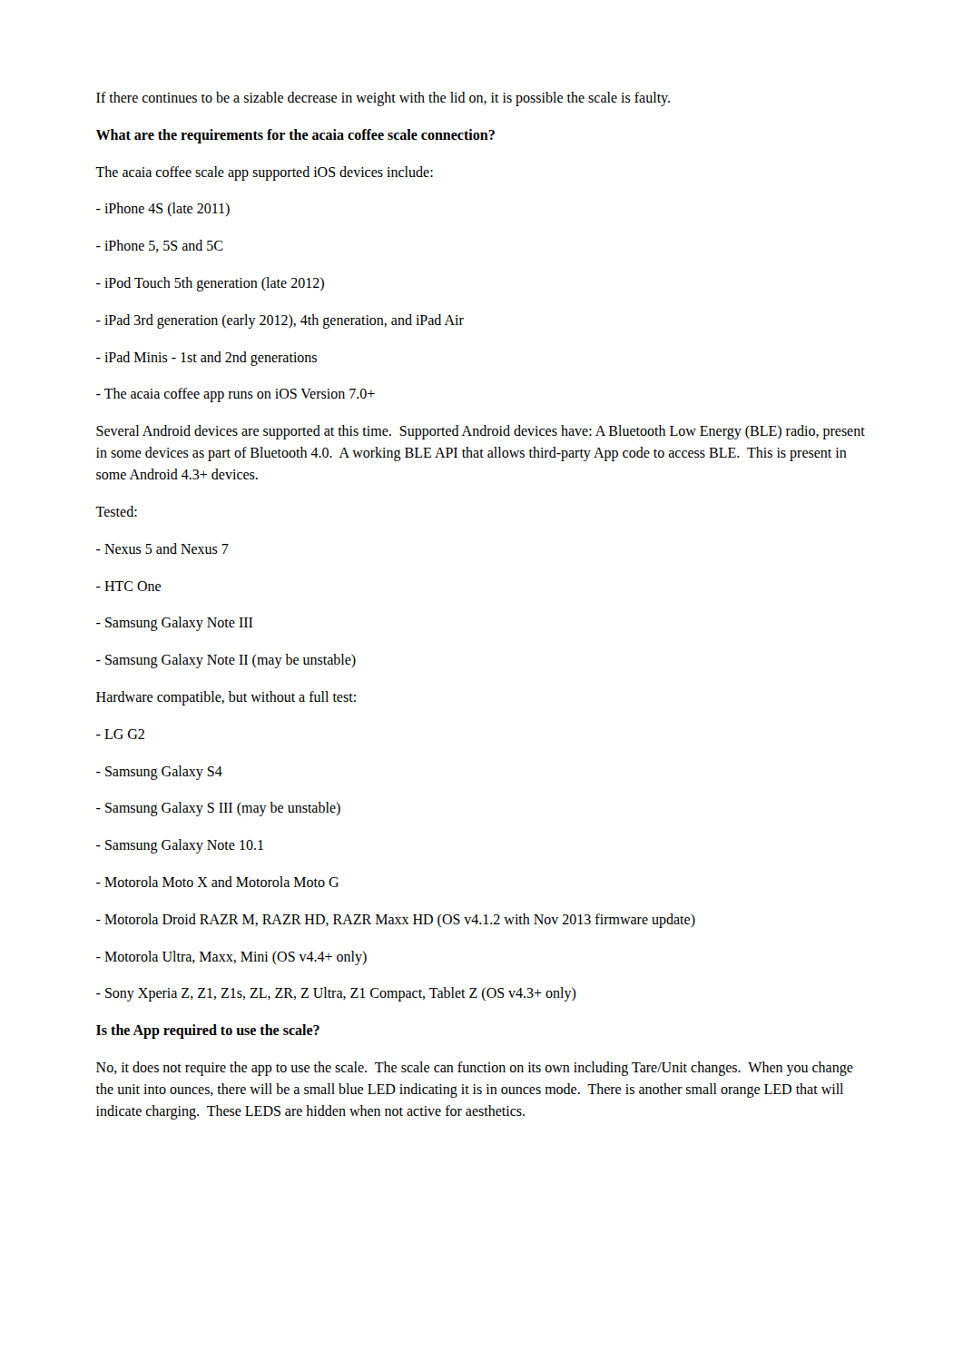If there continues to be a sizable decrease in weight with the lid on, it is possible the scale is faulty.
What are the requirements for the acaia coffee scale connection?
The acaia coffee scale app supported iOS devices include:
- iPhone 4S (late 2011)
- iPhone 5, 5S and 5C
- iPod Touch 5th generation (late 2012)
- iPad 3rd generation (early 2012), 4th generation, and iPad Air
- iPad Minis - 1st and 2nd generations
- The acaia coffee app runs on iOS Version 7.0+
Several Android devices are supported at this time. Supported Android devices have: A Bluetooth Low Energy (BLE) radio, present in some devices as part of Bluetooth 4.0. A working BLE API that allows third-party App code to access BLE. This is present in some Android 4.3+ devices.
Tested:
- Nexus 5 and Nexus 7
- HTC One
- Samsung Galaxy Note III
- Samsung Galaxy Note II (may be unstable)
Hardware compatible, but without a full test:
- LG G2
- Samsung Galaxy S4
- Samsung Galaxy S III (may be unstable)
- Samsung Galaxy Note 10.1
- Motorola Moto X and Motorola Moto G
- Motorola Droid RAZR M, RAZR HD, RAZR Maxx HD (OS v4.1.2 with Nov 2013 firmware update)
- Motorola Ultra, Maxx, Mini (OS v4.4+ only)
- Sony Xperia Z, Z1, Z1s, ZL, ZR, Z Ultra, Z1 Compact, Tablet Z (OS v4.3+ only)
Is the App required to use the scale?
No, it does not require the app to use the scale. The scale can function on its own including Tare/Unit changes. When you change the unit into ounces, there will be a small blue LED indicating it is in ounces mode. There is another small orange LED that will indicate charging. These LEDS are hidden when not active for aesthetics.